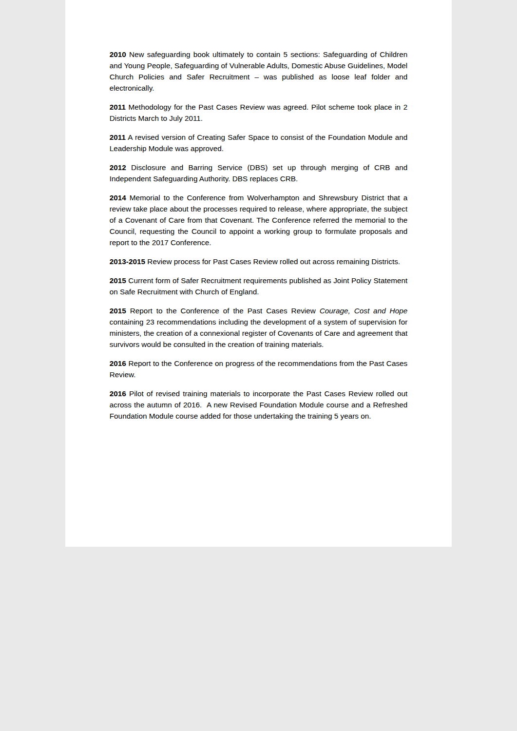2010 New safeguarding book ultimately to contain 5 sections: Safeguarding of Children and Young People, Safeguarding of Vulnerable Adults, Domestic Abuse Guidelines, Model Church Policies and Safer Recruitment – was published as loose leaf folder and electronically.
2011 Methodology for the Past Cases Review was agreed. Pilot scheme took place in 2 Districts March to July 2011.
2011 A revised version of Creating Safer Space to consist of the Foundation Module and Leadership Module was approved.
2012 Disclosure and Barring Service (DBS) set up through merging of CRB and Independent Safeguarding Authority. DBS replaces CRB.
2014 Memorial to the Conference from Wolverhampton and Shrewsbury District that a review take place about the processes required to release, where appropriate, the subject of a Covenant of Care from that Covenant. The Conference referred the memorial to the Council, requesting the Council to appoint a working group to formulate proposals and report to the 2017 Conference.
2013-2015 Review process for Past Cases Review rolled out across remaining Districts.
2015 Current form of Safer Recruitment requirements published as Joint Policy Statement on Safe Recruitment with Church of England.
2015 Report to the Conference of the Past Cases Review Courage, Cost and Hope containing 23 recommendations including the development of a system of supervision for ministers, the creation of a connexional register of Covenants of Care and agreement that survivors would be consulted in the creation of training materials.
2016 Report to the Conference on progress of the recommendations from the Past Cases Review.
2016 Pilot of revised training materials to incorporate the Past Cases Review rolled out across the autumn of 2016. A new Revised Foundation Module course and a Refreshed Foundation Module course added for those undertaking the training 5 years on.